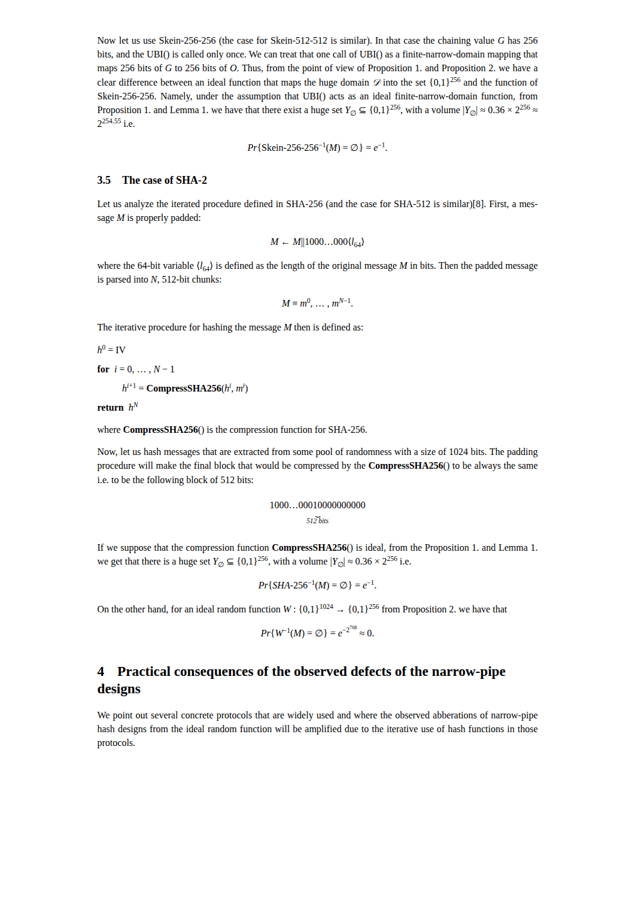Now let us use Skein-256-256 (the case for Skein-512-512 is similar). In that case the chaining value G has 256 bits, and the UBI() is called only once. We can treat that one call of UBI() as a finite-narrow-domain mapping that maps 256 bits of G to 256 bits of O. Thus, from the point of view of Proposition 1. and Proposition 2. we have a clear difference between an ideal function that maps the huge domain 𝒟 into the set {0,1}256 and the function of Skein-256-256. Namely, under the assumption that UBI() acts as an ideal finite-narrow-domain function, from Proposition 1. and Lemma 1. we have that there exist a huge set Y∅ ⊆ {0,1}256, with a volume |Y∅| ≈ 0.36 × 2256 ≈ 2254.55 i.e.
Pr{Skein-256-256−1(M) = ∅} = e−1.
3.5 The case of SHA-2
Let us analyze the iterated procedure defined in SHA-256 (and the case for SHA-512 is similar)[8]. First, a message M is properly padded:
M ← M||1000…000⟨l64⟩
where the 64-bit variable ⟨l64⟩ is defined as the length of the original message M in bits. Then the padded message is parsed into N, 512-bit chunks:
M ≡ m0, … , mN−1.
The iterative procedure for hashing the message M then is defined as:
h0 = IV
for i = 0, … , N − 1
hi+1 = CompressSHA256(hi, mi)
return hN
where CompressSHA256() is the compression function for SHA-256.
Now, let us hash messages that are extracted from some pool of randomness with a size of 1024 bits. The padding procedure will make the final block that would be compressed by the CompressSHA256() to be always the same i.e. to be the following block of 512 bits:
1000…00010000000000 ⏟ 512 bits
If we suppose that the compression function CompressSHA256() is ideal, from the Proposition 1. and Lemma 1. we get that there is a huge set Y∅ ⊆ {0,1}256, with a volume |Y∅| ≈ 0.36 × 2256 i.e.
Pr{SHA-256−1(M) = ∅} = e−1.
On the other hand, for an ideal random function W : {0,1}1024 → {0,1}256 from Proposition 2. we have that
Pr{W−1(M) = ∅} = e−2768 ≈ 0.
4 Practical consequences of the observed defects of the narrow-pipe designs
We point out several concrete protocols that are widely used and where the observed abberations of narrow-pipe hash designs from the ideal random function will be amplified due to the iterative use of hash functions in those protocols.